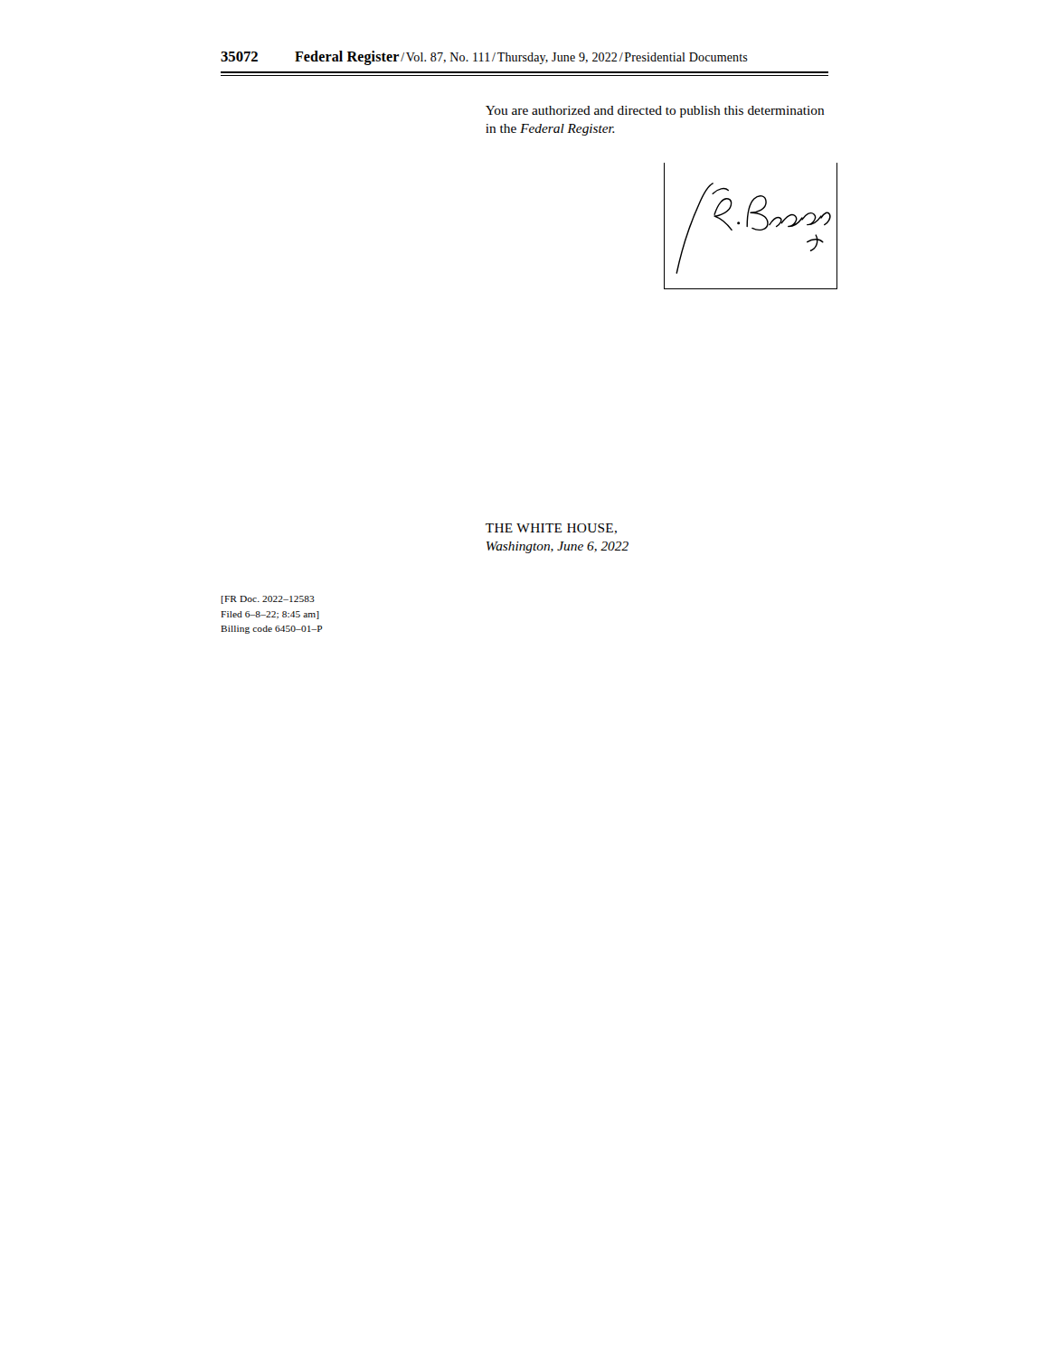35072 Federal Register/Vol. 87, No. 111/Thursday, June 9, 2022/Presidential Documents
You are authorized and directed to publish this determination in the Federal Register.
THE WHITE HOUSE,
Washington, June 6, 2022
[FR Doc. 2022–12583
Filed 6–8–22; 8:45 am]
Billing code 6450–01–P